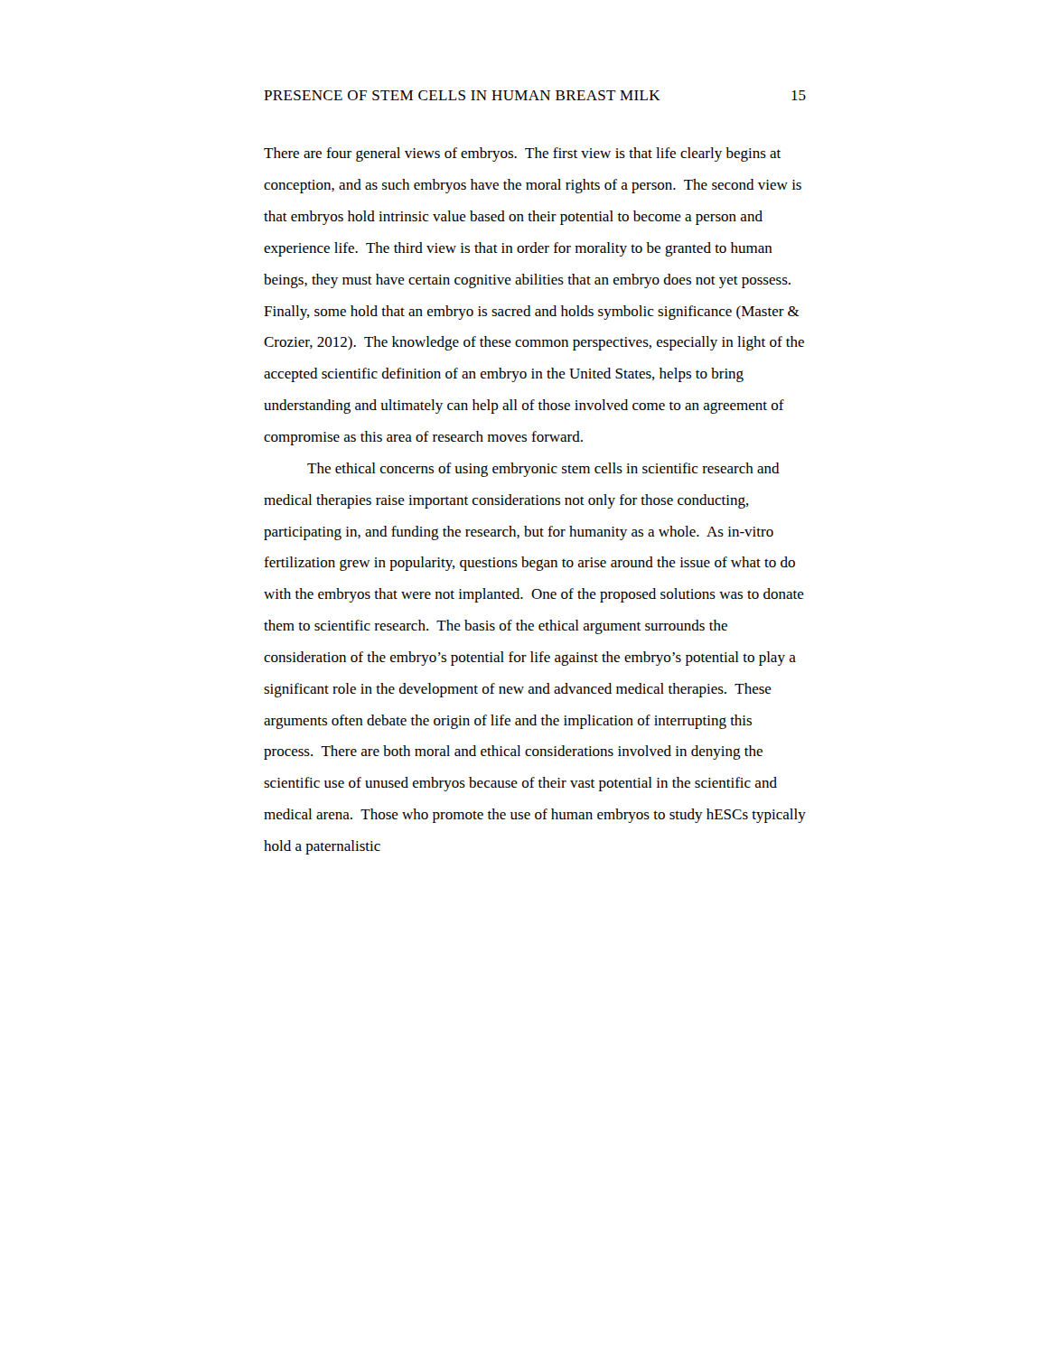Presence of Stem Cells in Human Breast Milk 15
There are four general views of embryos. The first view is that life clearly begins at conception, and as such embryos have the moral rights of a person. The second view is that embryos hold intrinsic value based on their potential to become a person and experience life. The third view is that in order for morality to be granted to human beings, they must have certain cognitive abilities that an embryo does not yet possess. Finally, some hold that an embryo is sacred and holds symbolic significance (Master & Crozier, 2012). The knowledge of these common perspectives, especially in light of the accepted scientific definition of an embryo in the United States, helps to bring understanding and ultimately can help all of those involved come to an agreement of compromise as this area of research moves forward.
The ethical concerns of using embryonic stem cells in scientific research and medical therapies raise important considerations not only for those conducting, participating in, and funding the research, but for humanity as a whole. As in-vitro fertilization grew in popularity, questions began to arise around the issue of what to do with the embryos that were not implanted. One of the proposed solutions was to donate them to scientific research. The basis of the ethical argument surrounds the consideration of the embryo’s potential for life against the embryo’s potential to play a significant role in the development of new and advanced medical therapies. These arguments often debate the origin of life and the implication of interrupting this process. There are both moral and ethical considerations involved in denying the scientific use of unused embryos because of their vast potential in the scientific and medical arena. Those who promote the use of human embryos to study hESCs typically hold a paternalistic